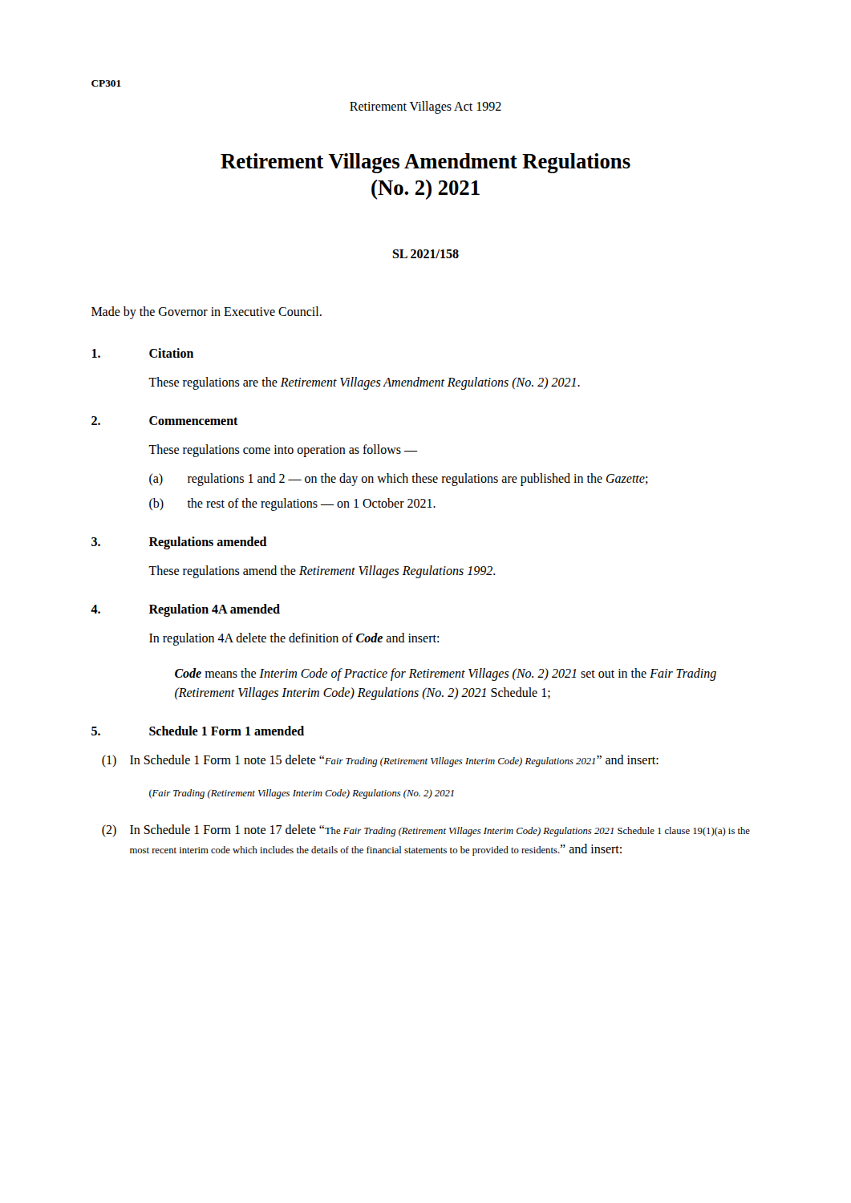CP301
Retirement Villages Act 1992
Retirement Villages Amendment Regulations
(No. 2) 2021
SL 2021/158
Made by the Governor in Executive Council.
1. Citation
These regulations are the Retirement Villages Amendment Regulations (No. 2) 2021.
2. Commencement
These regulations come into operation as follows —
(a) regulations 1 and 2 — on the day on which these regulations are published in the Gazette;
(b) the rest of the regulations — on 1 October 2021.
3. Regulations amended
These regulations amend the Retirement Villages Regulations 1992.
4. Regulation 4A amended
In regulation 4A delete the definition of Code and insert:
Code means the Interim Code of Practice for Retirement Villages (No. 2) 2021 set out in the Fair Trading (Retirement Villages Interim Code) Regulations (No. 2) 2021 Schedule 1;
5. Schedule 1 Form 1 amended
(1) In Schedule 1 Form 1 note 15 delete “Fair Trading (Retirement Villages Interim Code) Regulations 2021” and insert:
(Fair Trading (Retirement Villages Interim Code) Regulations (No. 2) 2021
(2) In Schedule 1 Form 1 note 17 delete “The Fair Trading (Retirement Villages Interim Code) Regulations 2021 Schedule 1 clause 19(1)(a) is the most recent interim code which includes the details of the financial statements to be provided to residents.” and insert: